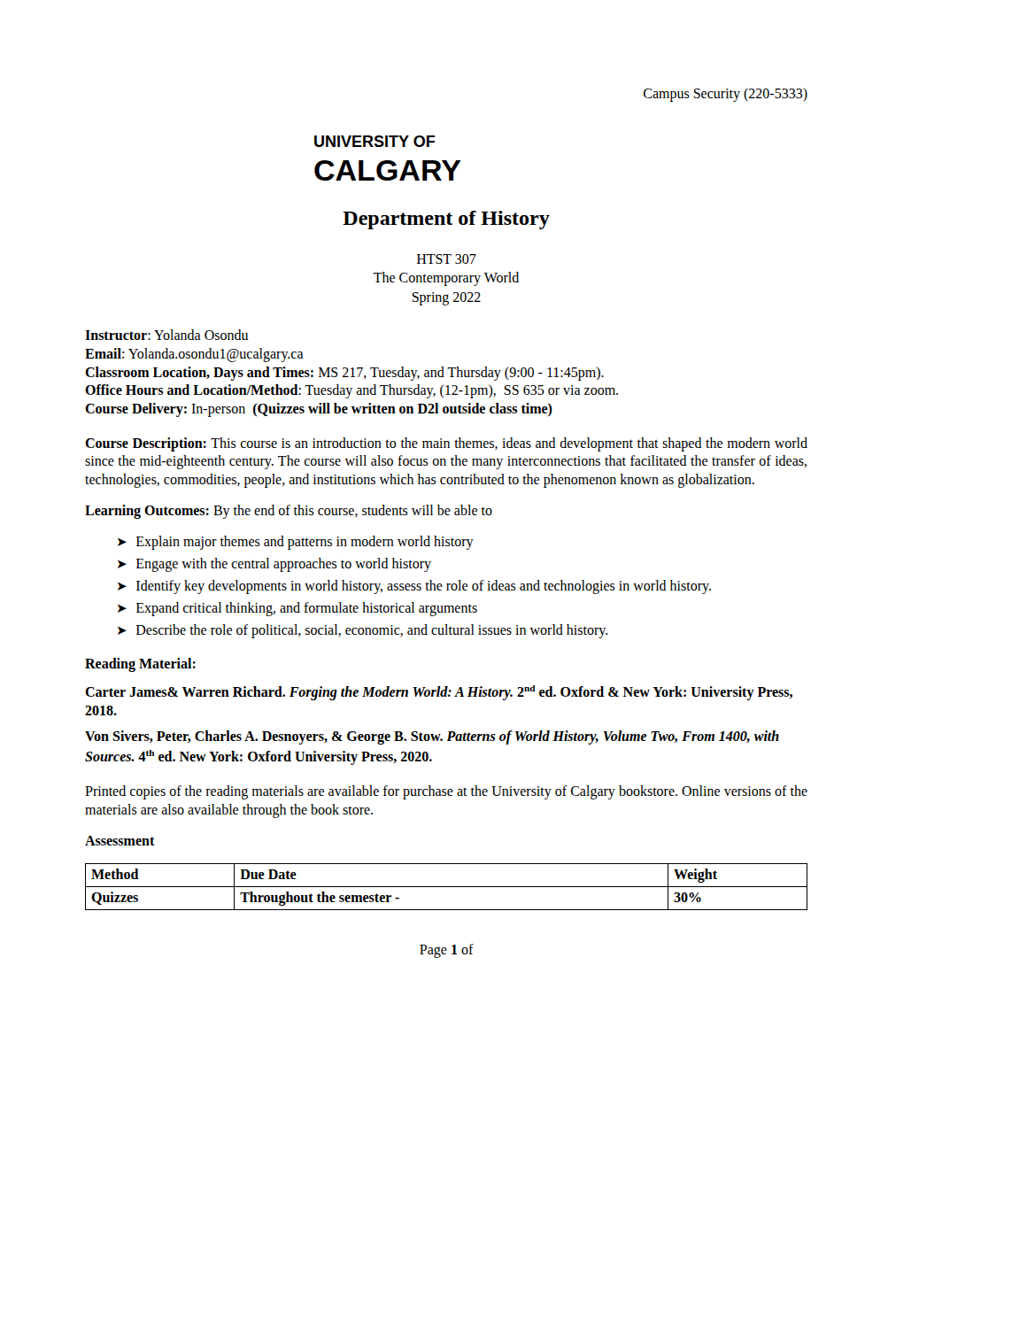Campus Security (220-5333)
Department of History
HTST 307
The Contemporary World
Spring 2022
Instructor: Yolanda Osondu
Email: Yolanda.osondu1@ucalgary.ca
Classroom Location, Days and Times: MS 217, Tuesday, and Thursday (9:00 - 11:45pm).
Office Hours and Location/Method: Tuesday and Thursday, (12-1pm), SS 635 or via zoom.
Course Delivery: In-person (Quizzes will be written on D2l outside class time)
Course Description: This course is an introduction to the main themes, ideas and development that shaped the modern world since the mid-eighteenth century. The course will also focus on the many interconnections that facilitated the transfer of ideas, technologies, commodities, people, and institutions which has contributed to the phenomenon known as globalization.
Learning Outcomes: By the end of this course, students will be able to
Explain major themes and patterns in modern world history
Engage with the central approaches to world history
Identify key developments in world history, assess the role of ideas and technologies in world history.
Expand critical thinking, and formulate historical arguments
Describe the role of political, social, economic, and cultural issues in world history.
Reading Material:
Carter James& Warren Richard. Forging the Modern World: A History. 2nd ed. Oxford & New York: University Press, 2018.
Von Sivers, Peter, Charles A. Desnoyers, & George B. Stow. Patterns of World History, Volume Two, From 1400, with Sources. 4th ed. New York: Oxford University Press, 2020.
Printed copies of the reading materials are available for purchase at the University of Calgary bookstore. Online versions of the materials are also available through the book store.
Assessment
| Method | Due Date | Weight |
| Quizzes | Throughout the semester - | 30% |
Page 1 of